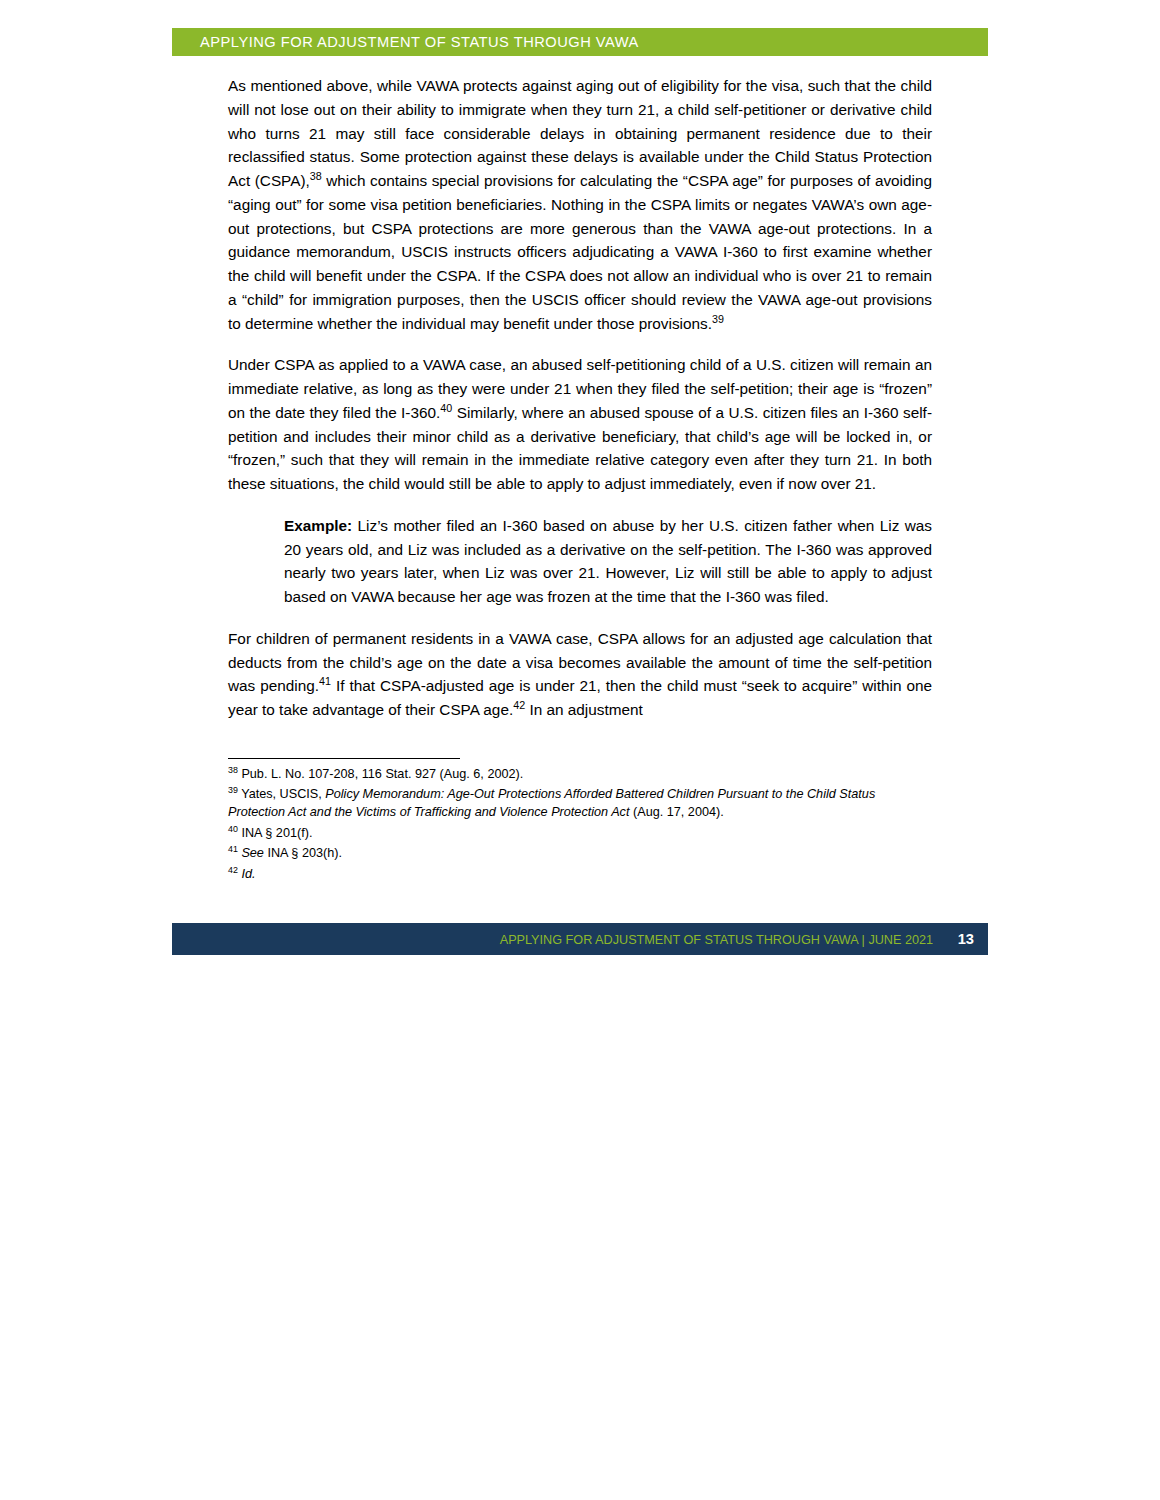APPLYING FOR ADJUSTMENT OF STATUS THROUGH VAWA
As mentioned above, while VAWA protects against aging out of eligibility for the visa, such that the child will not lose out on their ability to immigrate when they turn 21, a child self-petitioner or derivative child who turns 21 may still face considerable delays in obtaining permanent residence due to their reclassified status. Some protection against these delays is available under the Child Status Protection Act (CSPA),38 which contains special provisions for calculating the “CSPA age” for purposes of avoiding “aging out” for some visa petition beneficiaries. Nothing in the CSPA limits or negates VAWA’s own age-out protections, but CSPA protections are more generous than the VAWA age-out protections. In a guidance memorandum, USCIS instructs officers adjudicating a VAWA I-360 to first examine whether the child will benefit under the CSPA. If the CSPA does not allow an individual who is over 21 to remain a “child” for immigration purposes, then the USCIS officer should review the VAWA age-out provisions to determine whether the individual may benefit under those provisions.39
Under CSPA as applied to a VAWA case, an abused self-petitioning child of a U.S. citizen will remain an immediate relative, as long as they were under 21 when they filed the self-petition; their age is “frozen” on the date they filed the I-360.40 Similarly, where an abused spouse of a U.S. citizen files an I-360 self-petition and includes their minor child as a derivative beneficiary, that child’s age will be locked in, or “frozen,” such that they will remain in the immediate relative category even after they turn 21. In both these situations, the child would still be able to apply to adjust immediately, even if now over 21.
Example: Liz’s mother filed an I-360 based on abuse by her U.S. citizen father when Liz was 20 years old, and Liz was included as a derivative on the self-petition. The I-360 was approved nearly two years later, when Liz was over 21. However, Liz will still be able to apply to adjust based on VAWA because her age was frozen at the time that the I-360 was filed.
For children of permanent residents in a VAWA case, CSPA allows for an adjusted age calculation that deducts from the child’s age on the date a visa becomes available the amount of time the self-petition was pending.41 If that CSPA-adjusted age is under 21, then the child must “seek to acquire” within one year to take advantage of their CSPA age.42 In an adjustment
38 Pub. L. No. 107-208, 116 Stat. 927 (Aug. 6, 2002).
39 Yates, USCIS, Policy Memorandum: Age-Out Protections Afforded Battered Children Pursuant to the Child Status Protection Act and the Victims of Trafficking and Violence Protection Act (Aug. 17, 2004).
40 INA § 201(f).
41 See INA § 203(h).
42 Id.
APPLYING FOR ADJUSTMENT OF STATUS THROUGH VAWA | JUNE 2021 13